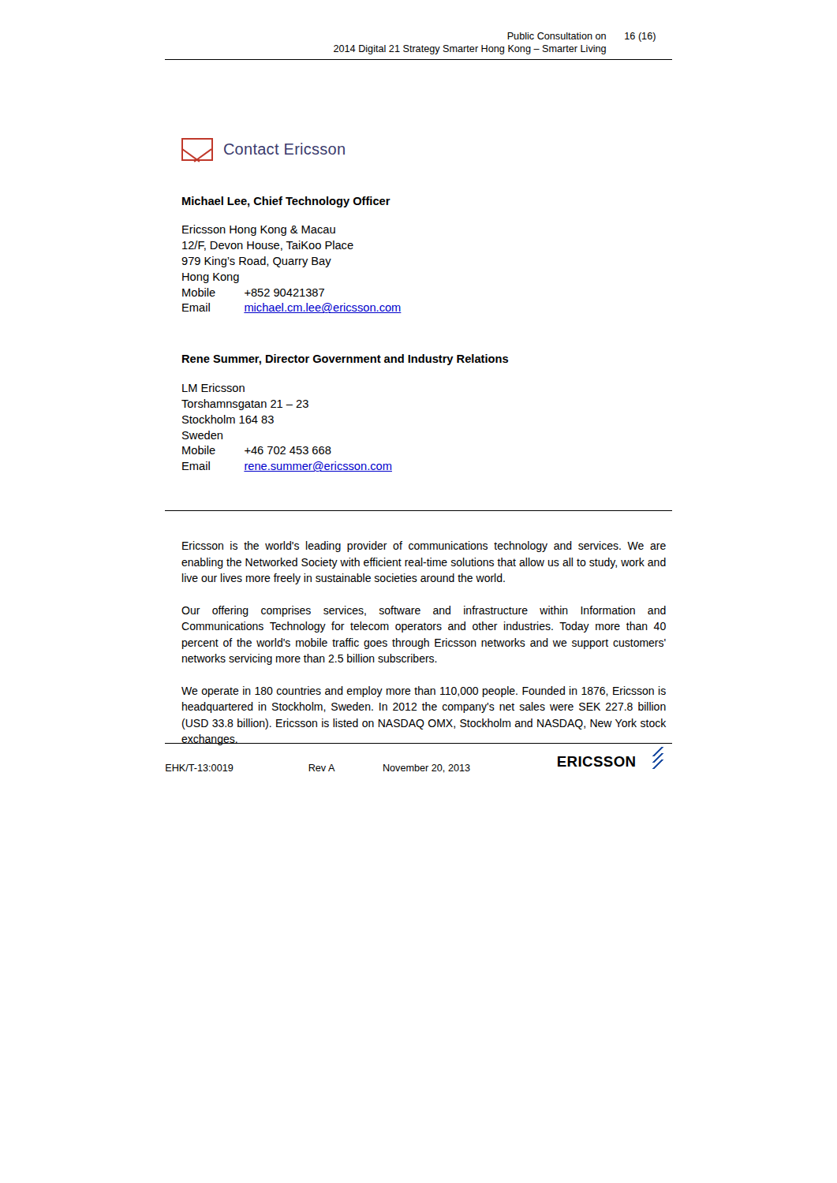Public Consultation on
2014 Digital 21 Strategy Smarter Hong Kong – Smarter Living
16 (16)
Contact Ericsson
Michael Lee, Chief Technology Officer
Ericsson Hong Kong & Macau
12/F, Devon House, TaiKoo Place
979 King’s Road, Quarry Bay
Hong Kong
Mobile+852 90421387
Email michael.cm.lee@ericsson.com
Rene Summer, Director Government and Industry Relations
LM Ericsson
Torshamnsgatan 21 – 23
Stockholm 164 83
Sweden
Mobile+46 702 453 668
Email rene.summer@ericsson.com
Ericsson is the world's leading provider of communications technology and services. We are enabling the Networked Society with efficient real-time solutions that allow us all to study, work and live our lives more freely in sustainable societies around the world.
Our offering comprises services, software and infrastructure within Information and Communications Technology for telecom operators and other industries. Today more than 40 percent of the world's mobile traffic goes through Ericsson networks and we support customers' networks servicing more than 2.5 billion subscribers.
We operate in 180 countries and employ more than 110,000 people. Founded in 1876, Ericsson is headquartered in Stockholm, Sweden. In 2012 the company's net sales were SEK 227.8 billion (USD 33.8 billion). Ericsson is listed on NASDAQ OMX, Stockholm and NASDAQ, New York stock exchanges.
EHK/T-13:0019
Rev A November 20, 2013
ERICSSON